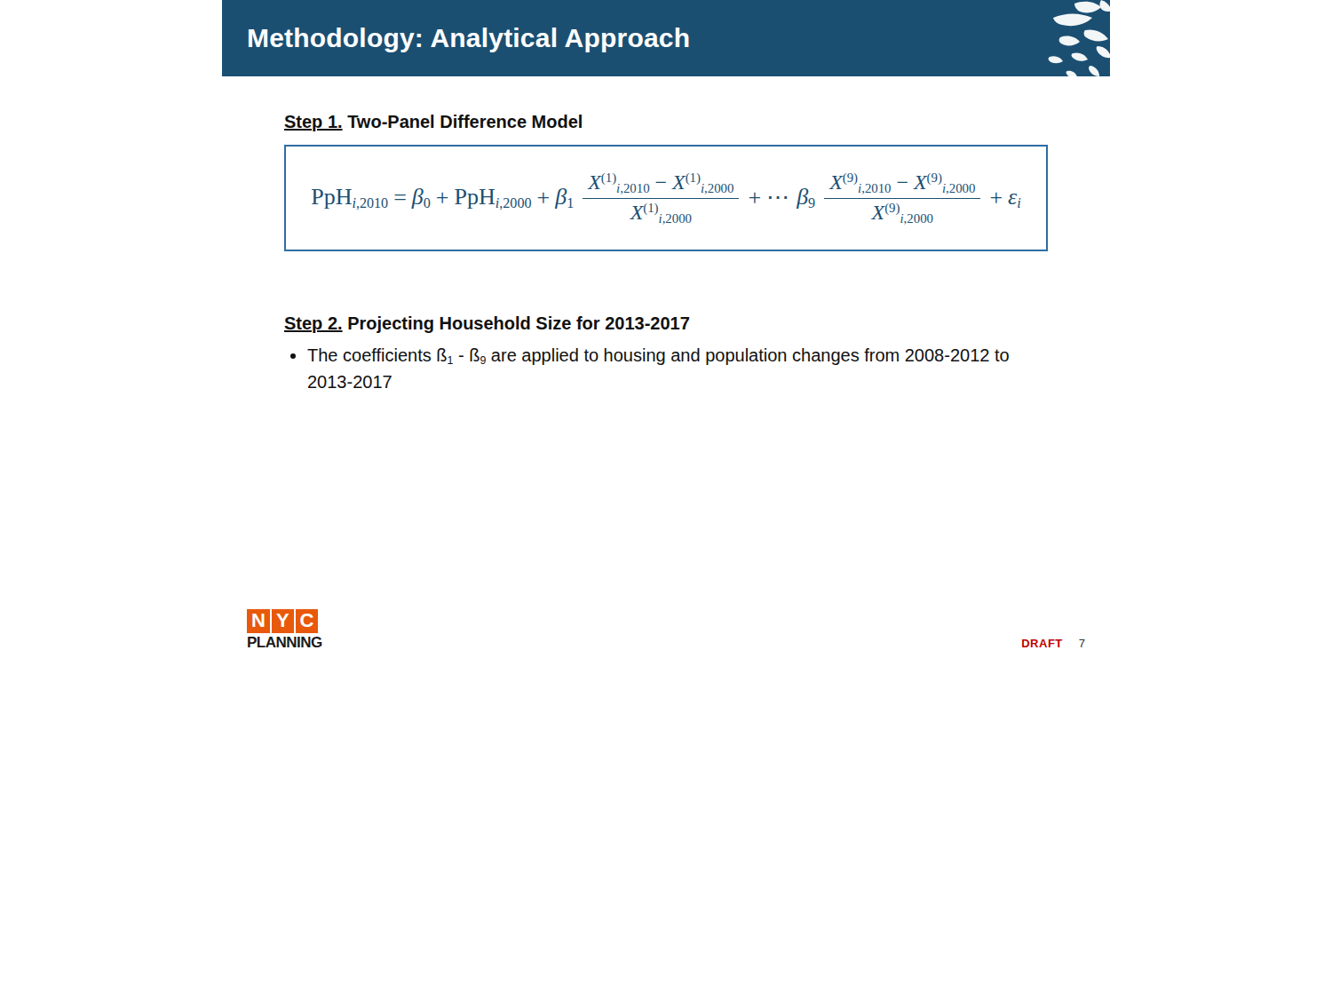Methodology: Analytical Approach
Step 1. Two-Panel Difference Model
PpHi,2010 = β0 + PpHi,2000 + β1 X(1)i,2010 − X(1)i,2000 X(1)i,2000 + ⋯ β9 X(9)i,2010 − X(9)i,2000 X(9)i,2000 + εi
Step 2. Projecting Household Size for 2013-2017
The coefficients ß1 - ß9 are applied to housing and population changes from 2008-2012 to 2013-2017
NYC
PLANNING
DRAFT 7